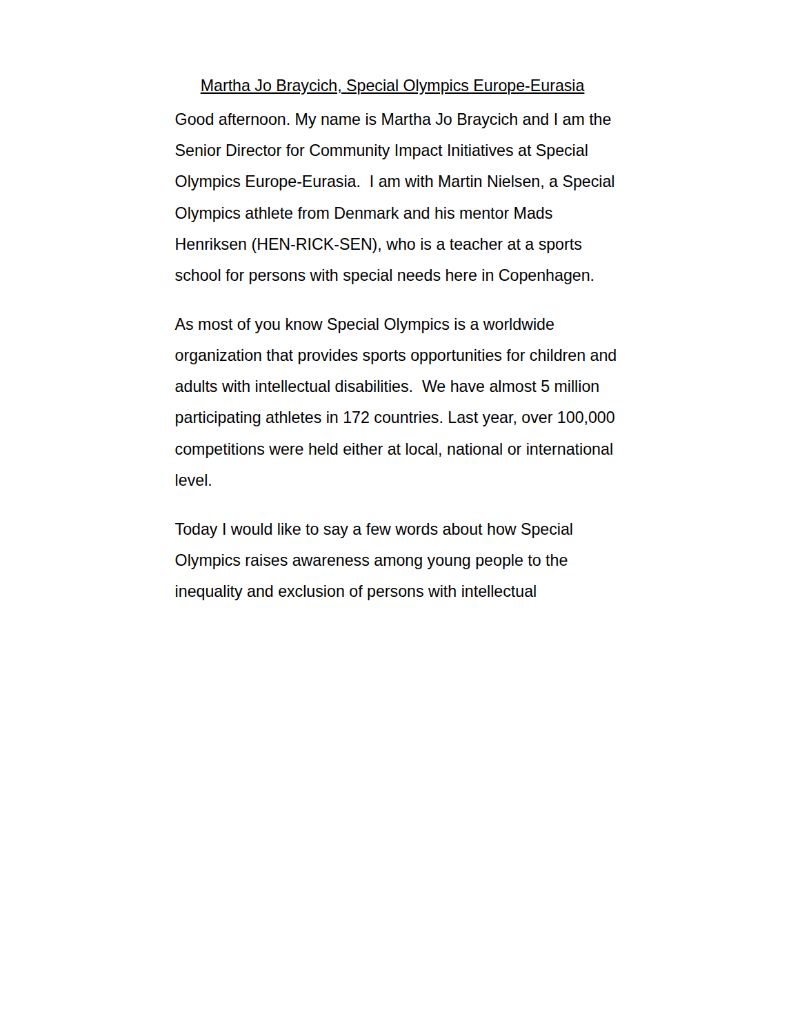Martha Jo Braycich, Special Olympics Europe-Eurasia
Good afternoon. My name is Martha Jo Braycich and I am the Senior Director for Community Impact Initiatives at Special Olympics Europe-Eurasia. I am with Martin Nielsen, a Special Olympics athlete from Denmark and his mentor Mads Henriksen (HEN-RICK-SEN), who is a teacher at a sports school for persons with special needs here in Copenhagen.
As most of you know Special Olympics is a worldwide organization that provides sports opportunities for children and adults with intellectual disabilities. We have almost 5 million participating athletes in 172 countries. Last year, over 100,000 competitions were held either at local, national or international level.
Today I would like to say a few words about how Special Olympics raises awareness among young people to the inequality and exclusion of persons with intellectual